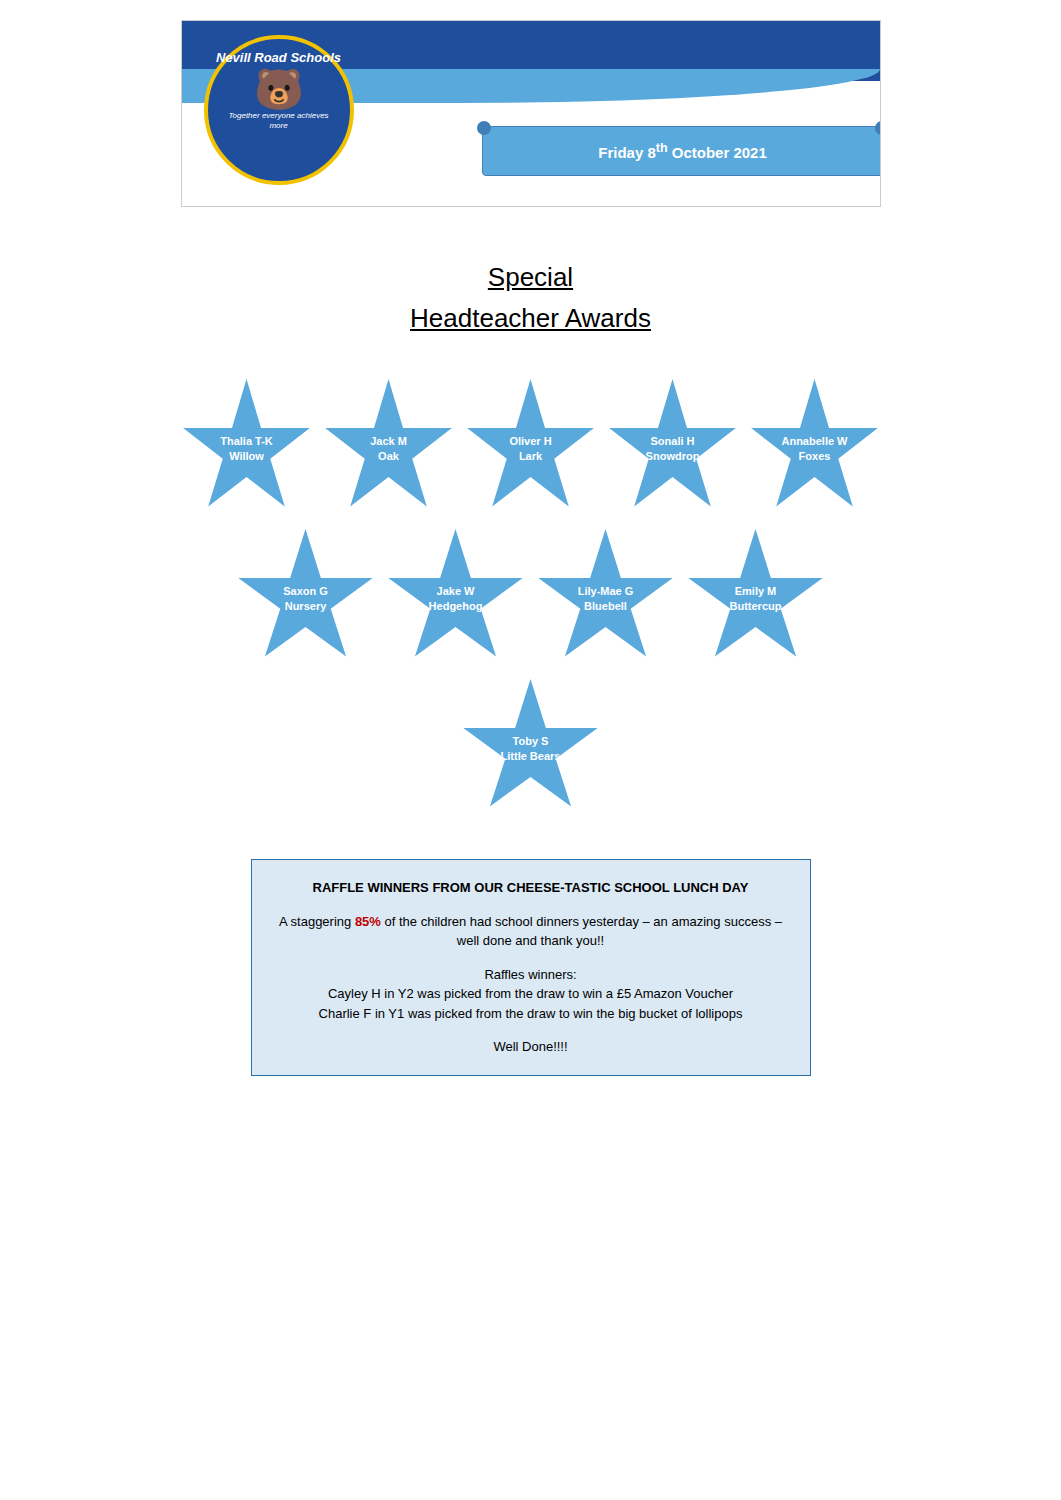Nevill Road Schools
🐻
Together everyone achieves more
Friday 8th October 2021
Special
Headteacher Awards
Thalia T-K
Willow
Jack M
Oak
Oliver H
Lark
Sonali H
Snowdrop
Annabelle W
Foxes
Saxon G
Nursery
Jake W
Hedgehog
Lily-Mae G
Bluebell
Emily M
Buttercup
Toby S
Little Bears
RAFFLE WINNERS FROM OUR CHEESE-TASTIC SCHOOL LUNCH DAY
A staggering 85% of the children had school dinners yesterday – an amazing success – well done and thank you!!
Raffles winners:
Cayley H in Y2 was picked from the draw to win a £5 Amazon Voucher
Charlie F in Y1 was picked from the draw to win the big bucket of lollipops
Well Done!!!!